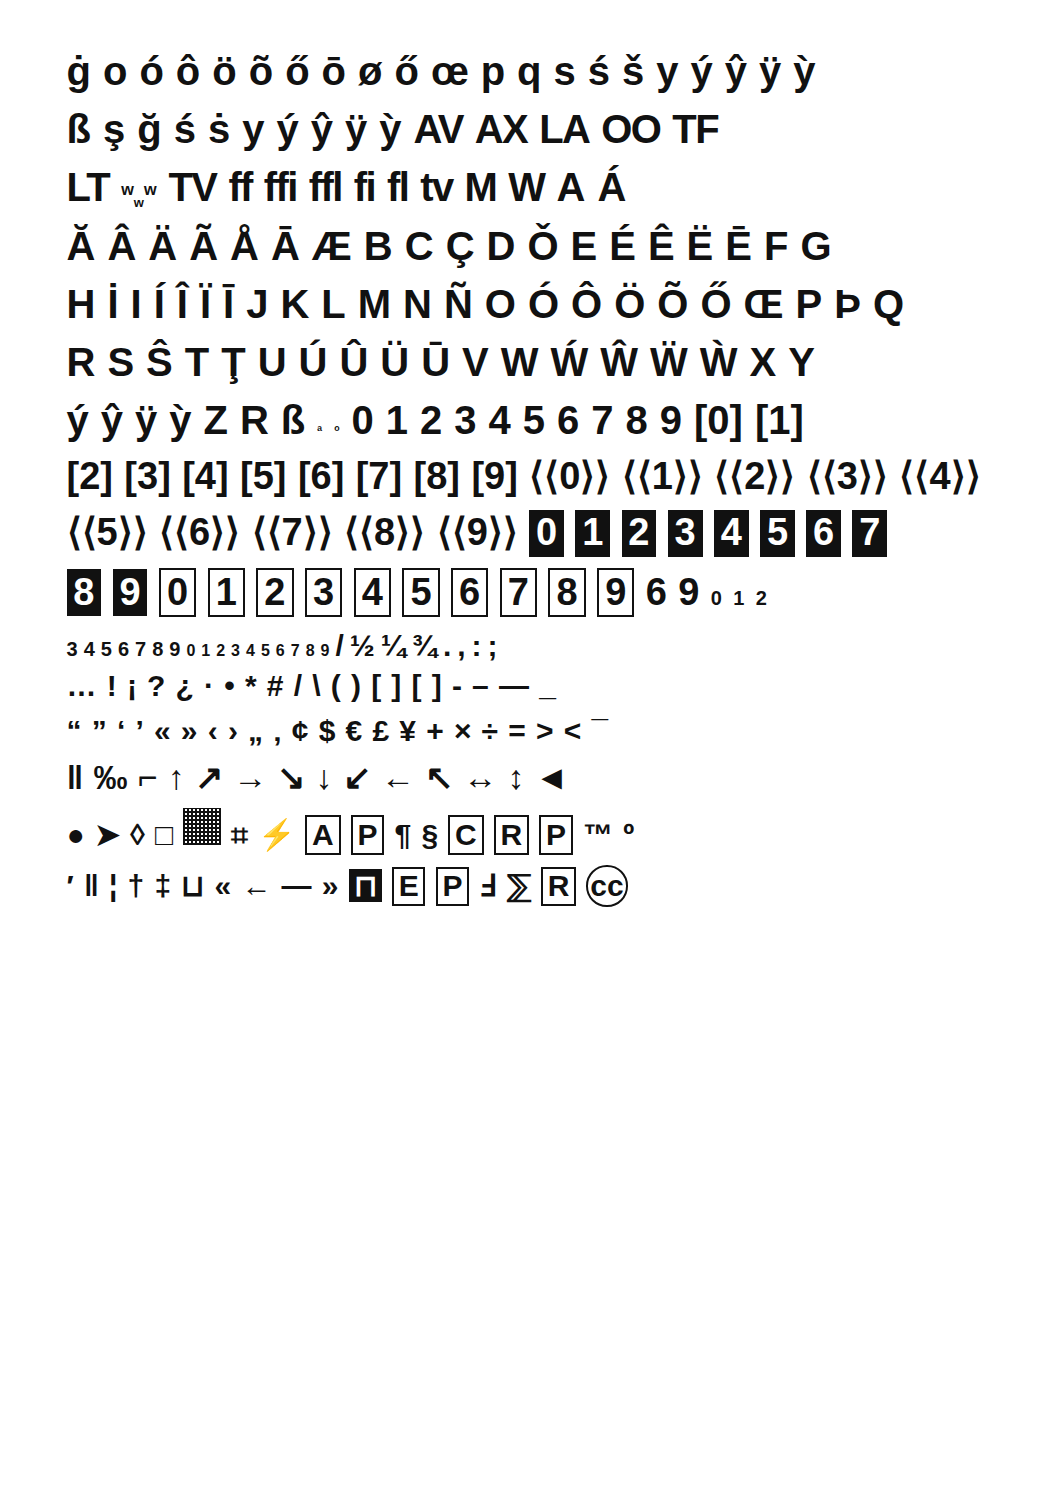ġ o ó ô ö õ ő ō ø ő œ p q s ś š y ý ŷ ÿ ỳ
ß ş ğ ś ṡ y ý ŷ ÿ ỳ AV AX LA OO TF
LT ʷwʷ TV ff ffi ffl fi fl tv M W A Á
Ă Â Ä Ã Å Ā Æ B C Ç D Ǒ E É Ê Ë Ē F G
H İ I Í Î Ï Ī J K L M N Ñ O Ó Ô Ö Õ Ő Œ P Þ Q
R S Ŝ T Ţ U Ú Û Ü Ū V W Ẃ Ŵ Ẅ Ẁ X Y
ý ŷ ÿ ỳ Z R ß ᵃ ᵒ 0 1 2 3 4 5 6 7 8 9 [0] [1]
[2] [3] [4] [5] [6] [7] [8] [9] ⟨⟨0⟩⟩ ⟨⟨1⟩⟩ ⟨⟨2⟩⟩ ⟨⟨3⟩⟩ ⟨⟨4⟩⟩
⟨⟨5⟩⟩ ⟨⟨6⟩⟩ ⟨⟨7⟩⟩ ⟨⟨8⟩⟩ ⟨⟨9⟩⟩ 0 1 2 3 4 5 6 7
8 9 0 1 2 3 4 5 6 7 8 9 6 9 0 1 2
3 4 5 6 7 8 9 0 1 2 3 4 5 6 7 8 9 / ½ ¼ ¾ . , : ;
… ! ¡ ? ¿ · • * # / \ ( ) [ ] [ ] - – — _
“ ” ‘ ’ « » ‹ › „ ‚ ¢ $ € £ ¥ + × ÷ = > < ¯
‖ ‰ ⌐ ↑ ↗ → ↘ ↓ ↙ ← ↖ ↔ ↕ ◄
● ➤ ◊ □ ⌗ ⚡ A P ¶ § C R P ™ º
′ ‖ ¦ † ‡ ⊔ « ← — » ⊓ E P Ⅎ ⅀ R cc